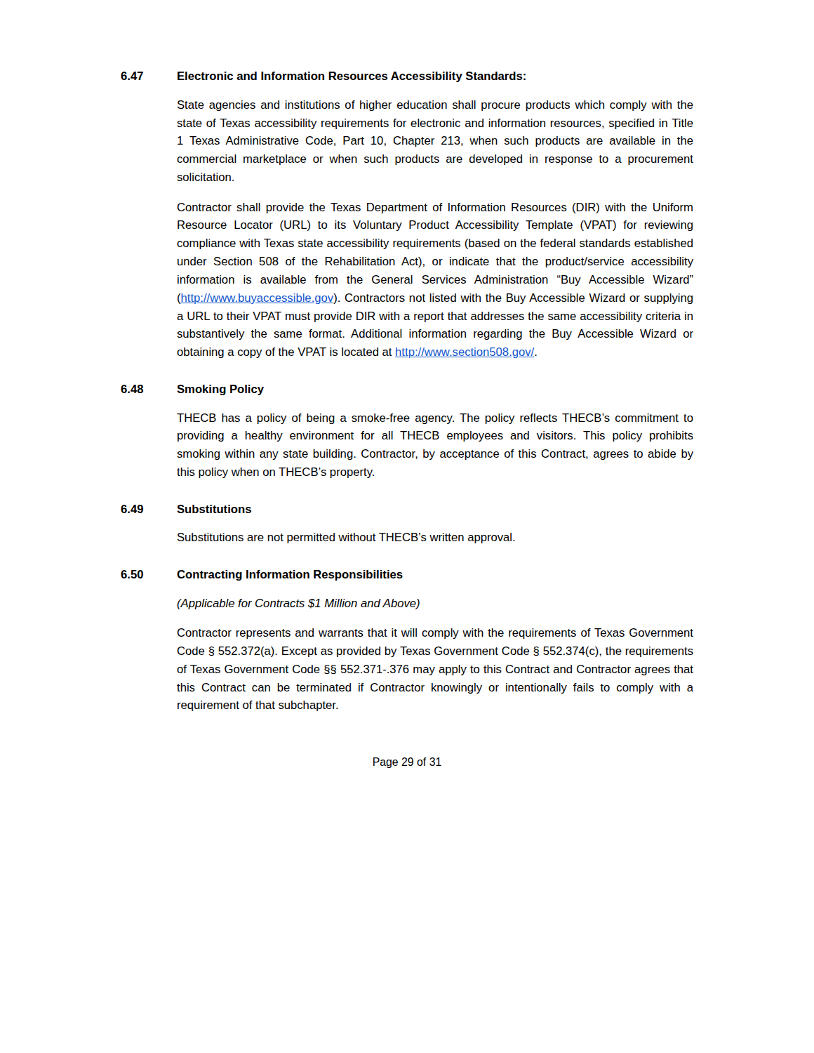6.47
Electronic and Information Resources Accessibility Standards:
State agencies and institutions of higher education shall procure products which comply with the state of Texas accessibility requirements for electronic and information resources, specified in Title 1 Texas Administrative Code, Part 10, Chapter 213, when such products are available in the commercial marketplace or when such products are developed in response to a procurement solicitation.
Contractor shall provide the Texas Department of Information Resources (DIR) with the Uniform Resource Locator (URL) to its Voluntary Product Accessibility Template (VPAT) for reviewing compliance with Texas state accessibility requirements (based on the federal standards established under Section 508 of the Rehabilitation Act), or indicate that the product/service accessibility information is available from the General Services Administration “Buy Accessible Wizard” (http://www.buyaccessible.gov). Contractors not listed with the Buy Accessible Wizard or supplying a URL to their VPAT must provide DIR with a report that addresses the same accessibility criteria in substantively the same format. Additional information regarding the Buy Accessible Wizard or obtaining a copy of the VPAT is located at http://www.section508.gov/.
6.48
Smoking Policy
THECB has a policy of being a smoke-free agency. The policy reflects THECB’s commitment to providing a healthy environment for all THECB employees and visitors. This policy prohibits smoking within any state building. Contractor, by acceptance of this Contract, agrees to abide by this policy when on THECB’s property.
6.49
Substitutions
Substitutions are not permitted without THECB’s written approval.
6.50
Contracting Information Responsibilities
(Applicable for Contracts $1 Million and Above)
Contractor represents and warrants that it will comply with the requirements of Texas Government Code § 552.372(a). Except as provided by Texas Government Code § 552.374(c), the requirements of Texas Government Code §§ 552.371-.376 may apply to this Contract and Contractor agrees that this Contract can be terminated if Contractor knowingly or intentionally fails to comply with a requirement of that subchapter.
Page 29 of 31